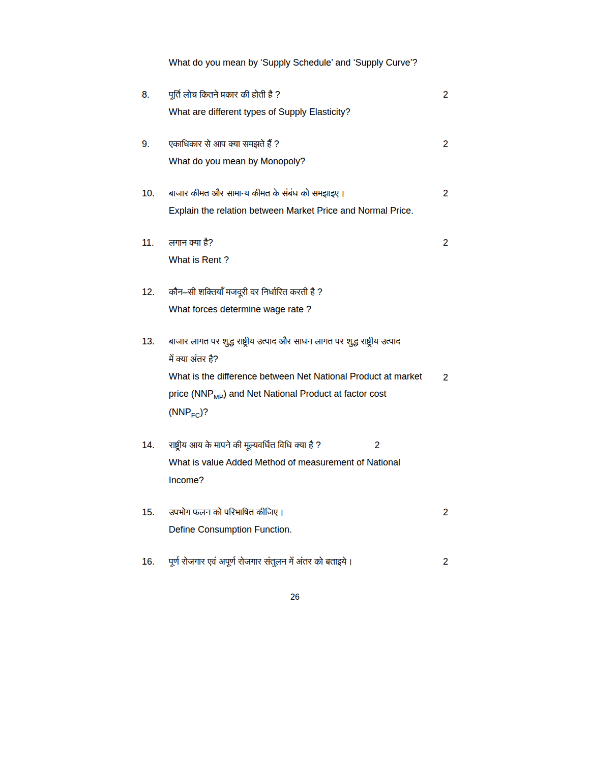What do you mean by ‘Supply Schedule’ and ‘Supply Curve’?
8.
पूर्ति लोच कितने प्रकार की होती है ?
What are different types of Supply Elasticity?
2
9.
एकाधिकार से आप क्या समझते हैं ?
What do you mean by Monopoly?
2
10.
बाजार कीमत और सामान्य कीमत के संबंध को समझाइए।
Explain the relation between Market Price and Normal Price.
2
11.
लगान क्या है?
What is Rent ?
2
12.
कौन–सी शक्तियाँ मजदूरी दर निर्धारित करती है ?
What forces determine wage rate ?
13.
बाजार लागत पर शुद्ध राष्ट्रीय उत्पाद और साधन लागत पर शुद्ध राष्ट्रीय उत्पाद
में क्या अंतर है?
What is the difference between Net National Product at market
price (NNPMP) and Net National Product at factor cost (NNPFC)?
2
14.
राष्ट्रीय आय के मापने की मूल्यवर्धित विधि क्या है ?2
What is value Added Method of measurement of National Income?
15.
उपभोग फलन को परिभाषित कीजिए।
Define Consumption Function.
2
16.
पूर्ण रोजगार एवं अपूर्ण रोजगार संतुलन में अंतर को बताइये।
2
26